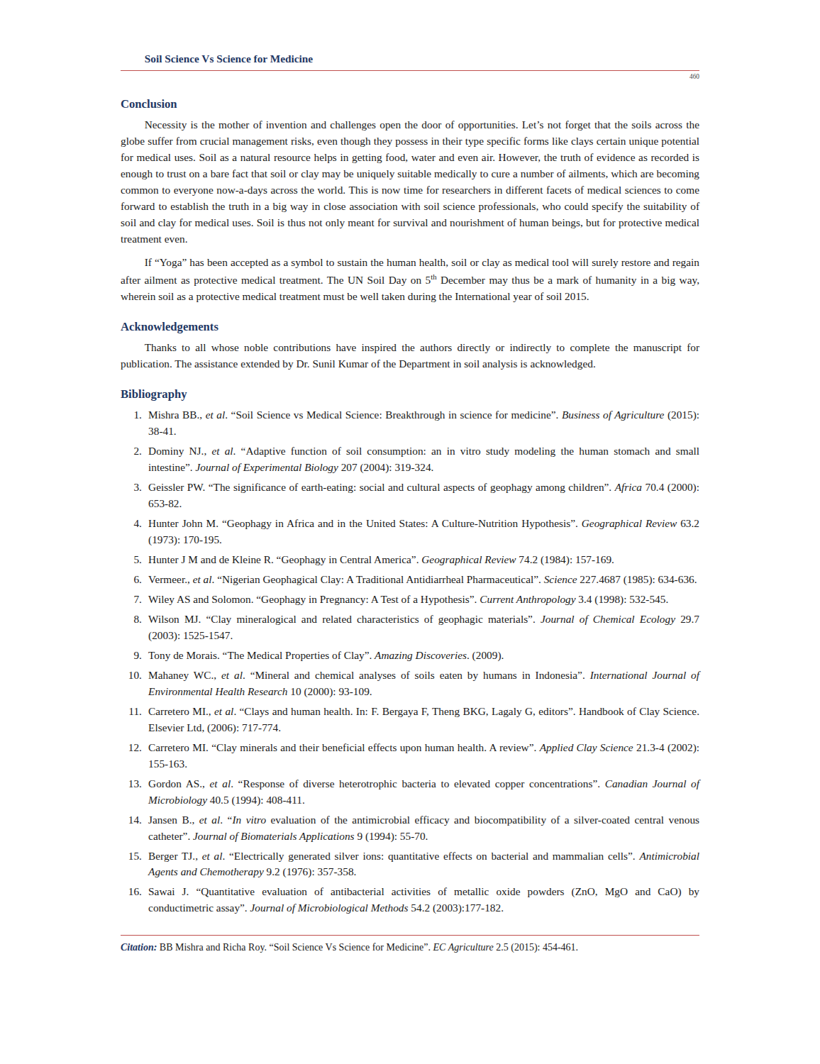Soil Science Vs Science for Medicine
460
Conclusion
Necessity is the mother of invention and challenges open the door of opportunities. Let’s not forget that the soils across the globe suffer from crucial management risks, even though they possess in their type specific forms like clays certain unique potential for medical uses. Soil as a natural resource helps in getting food, water and even air. However, the truth of evidence as recorded is enough to trust on a bare fact that soil or clay may be uniquely suitable medically to cure a number of ailments, which are becoming common to everyone now-a-days across the world. This is now time for researchers in different facets of medical sciences to come forward to establish the truth in a big way in close association with soil science professionals, who could specify the suitability of soil and clay for medical uses. Soil is thus not only meant for survival and nourishment of human beings, but for protective medical treatment even.
If “Yoga” has been accepted as a symbol to sustain the human health, soil or clay as medical tool will surely restore and regain after ailment as protective medical treatment. The UN Soil Day on 5th December may thus be a mark of humanity in a big way, wherein soil as a protective medical treatment must be well taken during the International year of soil 2015.
Acknowledgements
Thanks to all whose noble contributions have inspired the authors directly or indirectly to complete the manuscript for publication. The assistance extended by Dr. Sunil Kumar of the Department in soil analysis is acknowledged.
Bibliography
Mishra BB., et al. “Soil Science vs Medical Science: Breakthrough in science for medicine”. Business of Agriculture (2015): 38-41.
Dominy NJ., et al. “Adaptive function of soil consumption: an in vitro study modeling the human stomach and small intestine”. Journal of Experimental Biology 207 (2004): 319-324.
Geissler PW. “The significance of earth-eating: social and cultural aspects of geophagy among children”. Africa 70.4 (2000): 653-82.
Hunter John M. “Geophagy in Africa and in the United States: A Culture-Nutrition Hypothesis”. Geographical Review 63.2 (1973): 170-195.
Hunter J M and de Kleine R. “Geophagy in Central America”. Geographical Review 74.2 (1984): 157-169.
Vermeer., et al. “Nigerian Geophagical Clay: A Traditional Antidiarrheal Pharmaceutical”. Science 227.4687 (1985): 634-636.
Wiley AS and Solomon. “Geophagy in Pregnancy: A Test of a Hypothesis”. Current Anthropology 3.4 (1998): 532-545.
Wilson MJ. “Clay mineralogical and related characteristics of geophagic materials”. Journal of Chemical Ecology 29.7 (2003): 1525-1547.
Tony de Morais. “The Medical Properties of Clay”. Amazing Discoveries. (2009).
Mahaney WC., et al. “Mineral and chemical analyses of soils eaten by humans in Indonesia”. International Journal of Environmental Health Research 10 (2000): 93-109.
Carretero MI., et al. “Clays and human health. In: F. Bergaya F, Theng BKG, Lagaly G, editors”. Handbook of Clay Science. Elsevier Ltd, (2006): 717-774.
Carretero MI. “Clay minerals and their beneficial effects upon human health. A review”. Applied Clay Science 21.3-4 (2002): 155-163.
Gordon AS., et al. “Response of diverse heterotrophic bacteria to elevated copper concentrations”. Canadian Journal of Microbiology 40.5 (1994): 408-411.
Jansen B., et al. “In vitro evaluation of the antimicrobial efficacy and biocompatibility of a silver-coated central venous catheter”. Journal of Biomaterials Applications 9 (1994): 55-70.
Berger TJ., et al. “Electrically generated silver ions: quantitative effects on bacterial and mammalian cells”. Antimicrobial Agents and Chemotherapy 9.2 (1976): 357-358.
Sawai J. “Quantitative evaluation of antibacterial activities of metallic oxide powders (ZnO, MgO and CaO) by conductimetric assay”. Journal of Microbiological Methods 54.2 (2003):177-182.
Citation: BB Mishra and Richa Roy. “Soil Science Vs Science for Medicine”. EC Agriculture 2.5 (2015): 454-461.